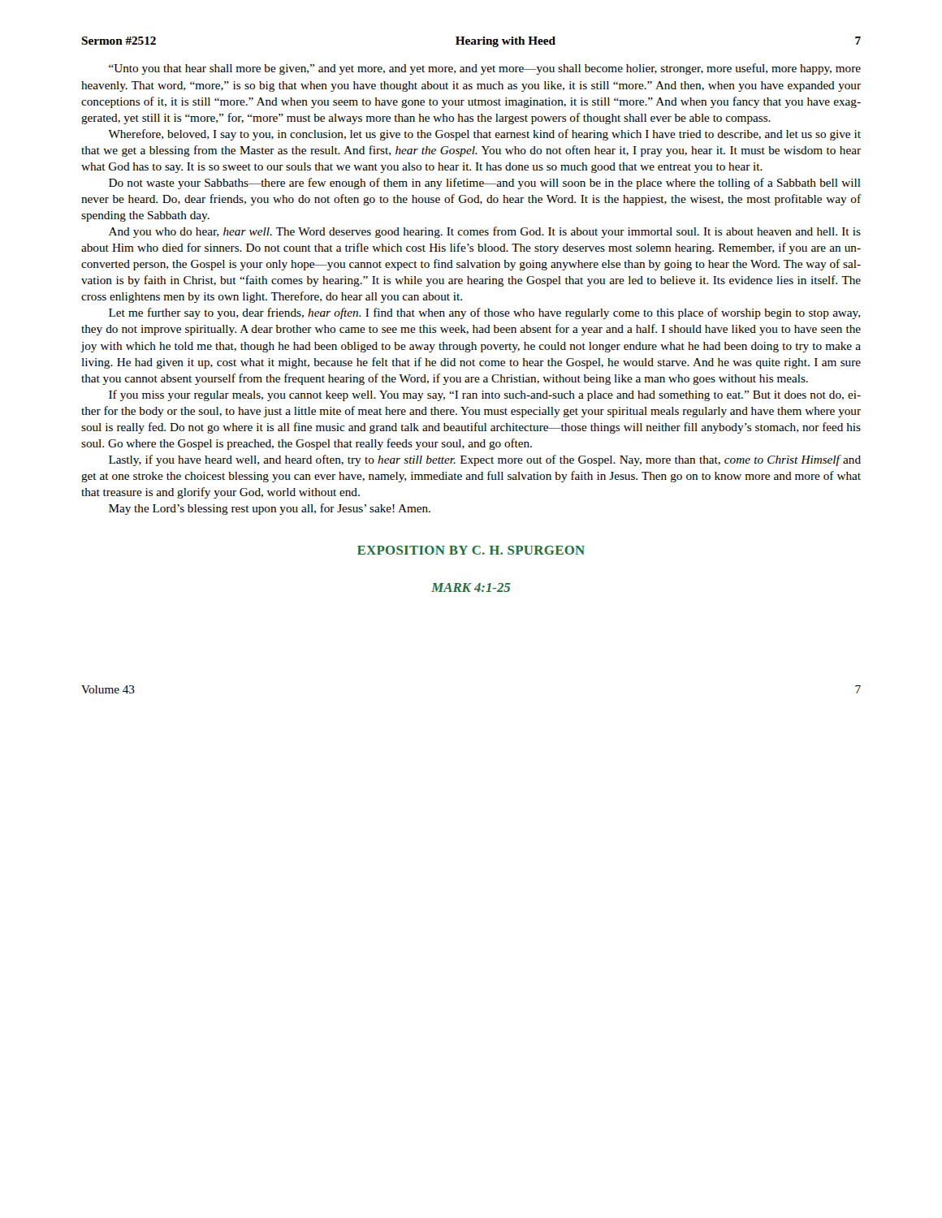Sermon #2512 Hearing with Heed 7
“Unto you that hear shall more be given,” and yet more, and yet more, and yet more—you shall become holier, stronger, more useful, more happy, more heavenly. That word, “more,” is so big that when you have thought about it as much as you like, it is still “more.” And then, when you have expanded your conceptions of it, it is still “more.” And when you seem to have gone to your utmost imagination, it is still “more.” And when you fancy that you have exaggerated, yet still it is “more,” for, “more” must be always more than he who has the largest powers of thought shall ever be able to compass.
Wherefore, beloved, I say to you, in conclusion, let us give to the Gospel that earnest kind of hearing which I have tried to describe, and let us so give it that we get a blessing from the Master as the result. And first, hear the Gospel. You who do not often hear it, I pray you, hear it. It must be wisdom to hear what God has to say. It is so sweet to our souls that we want you also to hear it. It has done us so much good that we entreat you to hear it.
Do not waste your Sabbaths—there are few enough of them in any lifetime—and you will soon be in the place where the tolling of a Sabbath bell will never be heard. Do, dear friends, you who do not often go to the house of God, do hear the Word. It is the happiest, the wisest, the most profitable way of spending the Sabbath day.
And you who do hear, hear well. The Word deserves good hearing. It comes from God. It is about your immortal soul. It is about heaven and hell. It is about Him who died for sinners. Do not count that a trifle which cost His life’s blood. The story deserves most solemn hearing. Remember, if you are an unconverted person, the Gospel is your only hope—you cannot expect to find salvation by going anywhere else than by going to hear the Word. The way of salvation is by faith in Christ, but “faith comes by hearing.” It is while you are hearing the Gospel that you are led to believe it. Its evidence lies in itself. The cross enlightens men by its own light. Therefore, do hear all you can about it.
Let me further say to you, dear friends, hear often. I find that when any of those who have regularly come to this place of worship begin to stop away, they do not improve spiritually. A dear brother who came to see me this week, had been absent for a year and a half. I should have liked you to have seen the joy with which he told me that, though he had been obliged to be away through poverty, he could not longer endure what he had been doing to try to make a living. He had given it up, cost what it might, because he felt that if he did not come to hear the Gospel, he would starve. And he was quite right. I am sure that you cannot absent yourself from the frequent hearing of the Word, if you are a Christian, without being like a man who goes without his meals.
If you miss your regular meals, you cannot keep well. You may say, “I ran into such-and-such a place and had something to eat.” But it does not do, either for the body or the soul, to have just a little mite of meat here and there. You must especially get your spiritual meals regularly and have them where your soul is really fed. Do not go where it is all fine music and grand talk and beautiful architecture—those things will neither fill anybody’s stomach, nor feed his soul. Go where the Gospel is preached, the Gospel that really feeds your soul, and go often.
Lastly, if you have heard well, and heard often, try to hear still better. Expect more out of the Gospel. Nay, more than that, come to Christ Himself and get at one stroke the choicest blessing you can ever have, namely, immediate and full salvation by faith in Jesus. Then go on to know more and more of what that treasure is and glorify your God, world without end.
May the Lord’s blessing rest upon you all, for Jesus’ sake! Amen.
EXPOSITION BY C. H. SPURGEON
MARK 4:1-25
Volume 43 7